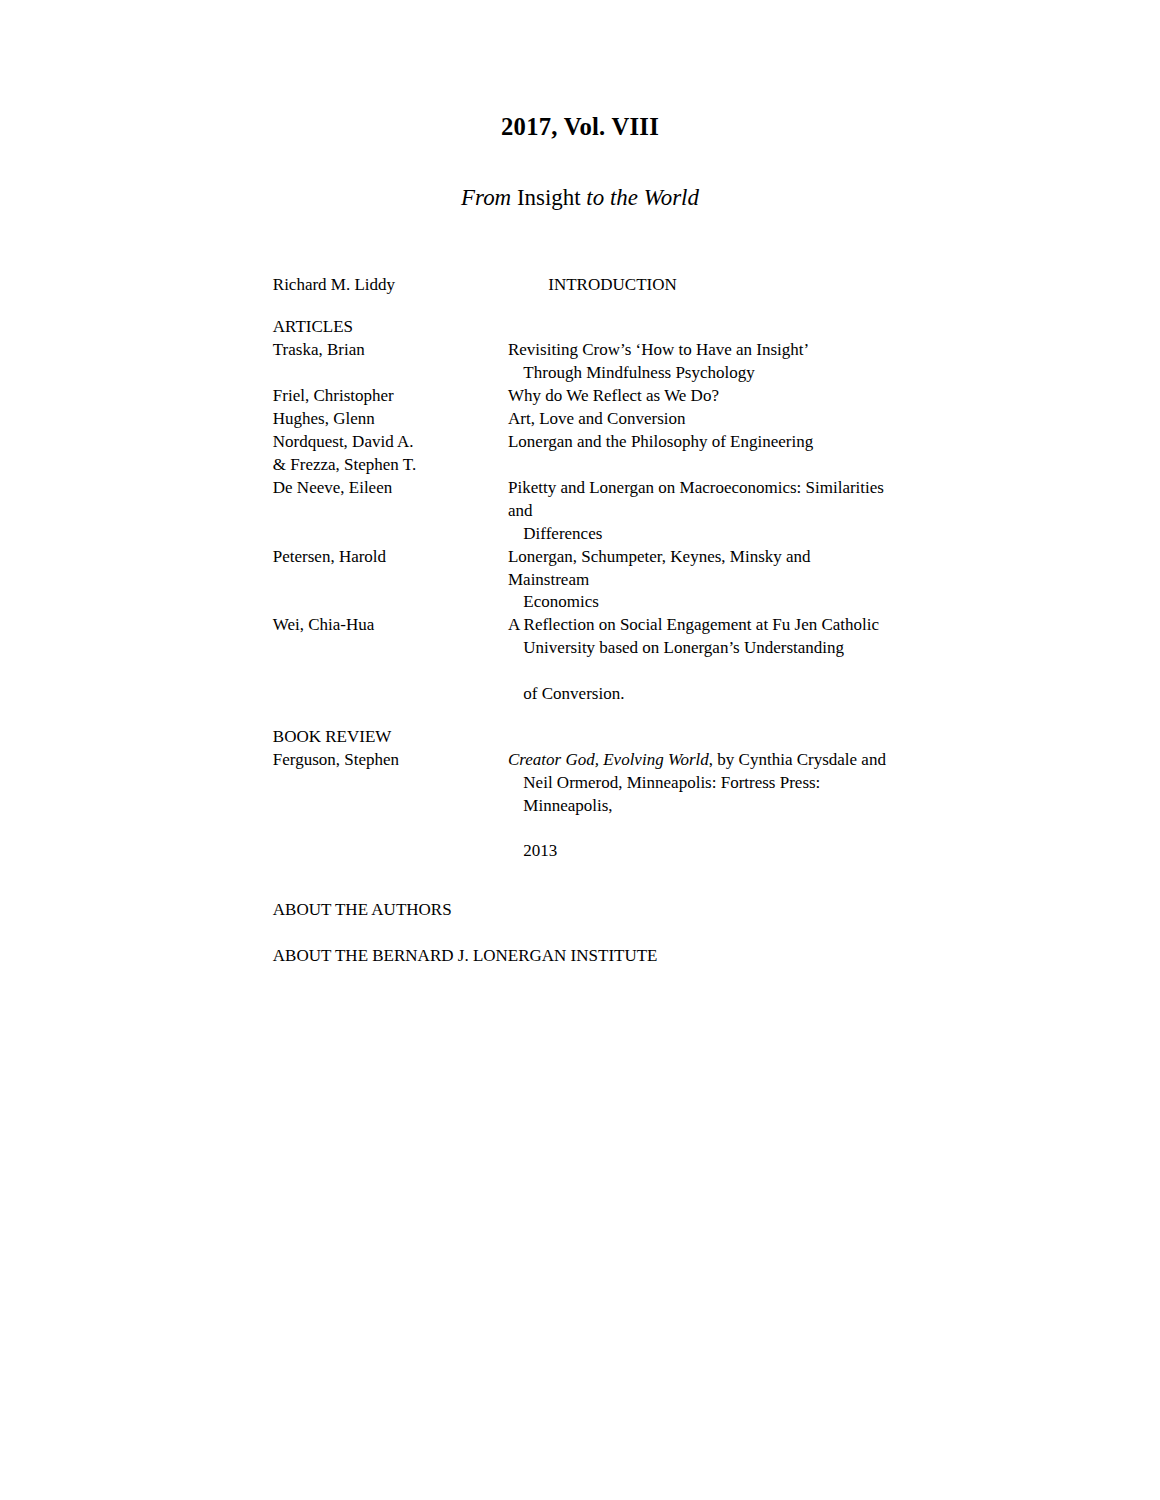2017, Vol. VIII
From Insight to the World
| Richard M. Liddy | INTRODUCTION |
| ARTICLES | |
| Traska, Brian | Revisiting Crow’s ‘How to Have an Insight’ Through Mindfulness Psychology |
| Friel, Christopher | Why do We Reflect as We Do? |
| Hughes, Glenn | Art, Love and Conversion |
| Nordquest, David A. & Frezza, Stephen T. | Lonergan and the Philosophy of Engineering |
| De Neeve, Eileen | Piketty and Lonergan on Macroeconomics: Similarities and Differences |
| Petersen, Harold | Lonergan, Schumpeter, Keynes, Minsky and Mainstream Economics |
| Wei, Chia-Hua | A Reflection on Social Engagement at Fu Jen Catholic University based on Lonergan’s Understanding of Conversion. |
| BOOK REVIEW | |
| Ferguson, Stephen | Creator God, Evolving World , by Cynthia Crysdale and Neil Ormerod, Minneapolis: Fortress Press: Minneapolis, 2013 |
ABOUT THE AUTHORS
ABOUT THE BERNARD J. LONERGAN INSTITUTE